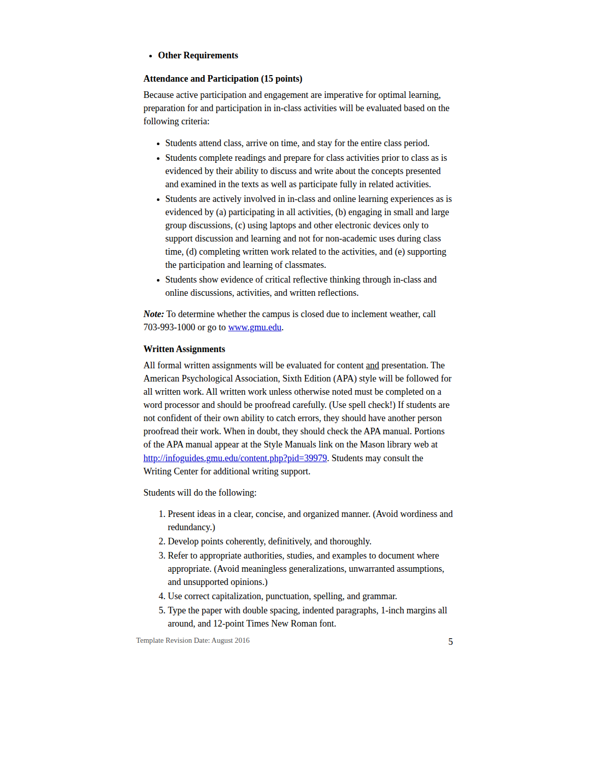Other Requirements
Attendance and Participation (15 points)
Because active participation and engagement are imperative for optimal learning, preparation for and participation in in-class activities will be evaluated based on the following criteria:
Students attend class, arrive on time, and stay for the entire class period.
Students complete readings and prepare for class activities prior to class as is evidenced by their ability to discuss and write about the concepts presented and examined in the texts as well as participate fully in related activities.
Students are actively involved in in-class and online learning experiences as is evidenced by (a) participating in all activities, (b) engaging in small and large group discussions, (c) using laptops and other electronic devices only to support discussion and learning and not for non-academic uses during class time, (d) completing written work related to the activities, and (e) supporting the participation and learning of classmates.
Students show evidence of critical reflective thinking through in-class and online discussions, activities, and written reflections.
Note: To determine whether the campus is closed due to inclement weather, call 703-993-1000 or go to www.gmu.edu.
Written Assignments
All formal written assignments will be evaluated for content and presentation. The American Psychological Association, Sixth Edition (APA) style will be followed for all written work. All written work unless otherwise noted must be completed on a word processor and should be proofread carefully. (Use spell check!) If students are not confident of their own ability to catch errors, they should have another person proofread their work. When in doubt, they should check the APA manual. Portions of the APA manual appear at the Style Manuals link on the Mason library web at http://infoguides.gmu.edu/content.php?pid=39979. Students may consult the Writing Center for additional writing support.
Students will do the following:
Present ideas in a clear, concise, and organized manner. (Avoid wordiness and redundancy.)
Develop points coherently, definitively, and thoroughly.
Refer to appropriate authorities, studies, and examples to document where appropriate. (Avoid meaningless generalizations, unwarranted assumptions, and unsupported opinions.)
Use correct capitalization, punctuation, spelling, and grammar.
Type the paper with double spacing, indented paragraphs, 1-inch margins all around, and 12-point Times New Roman font.
Template Revision Date: August 2016 5